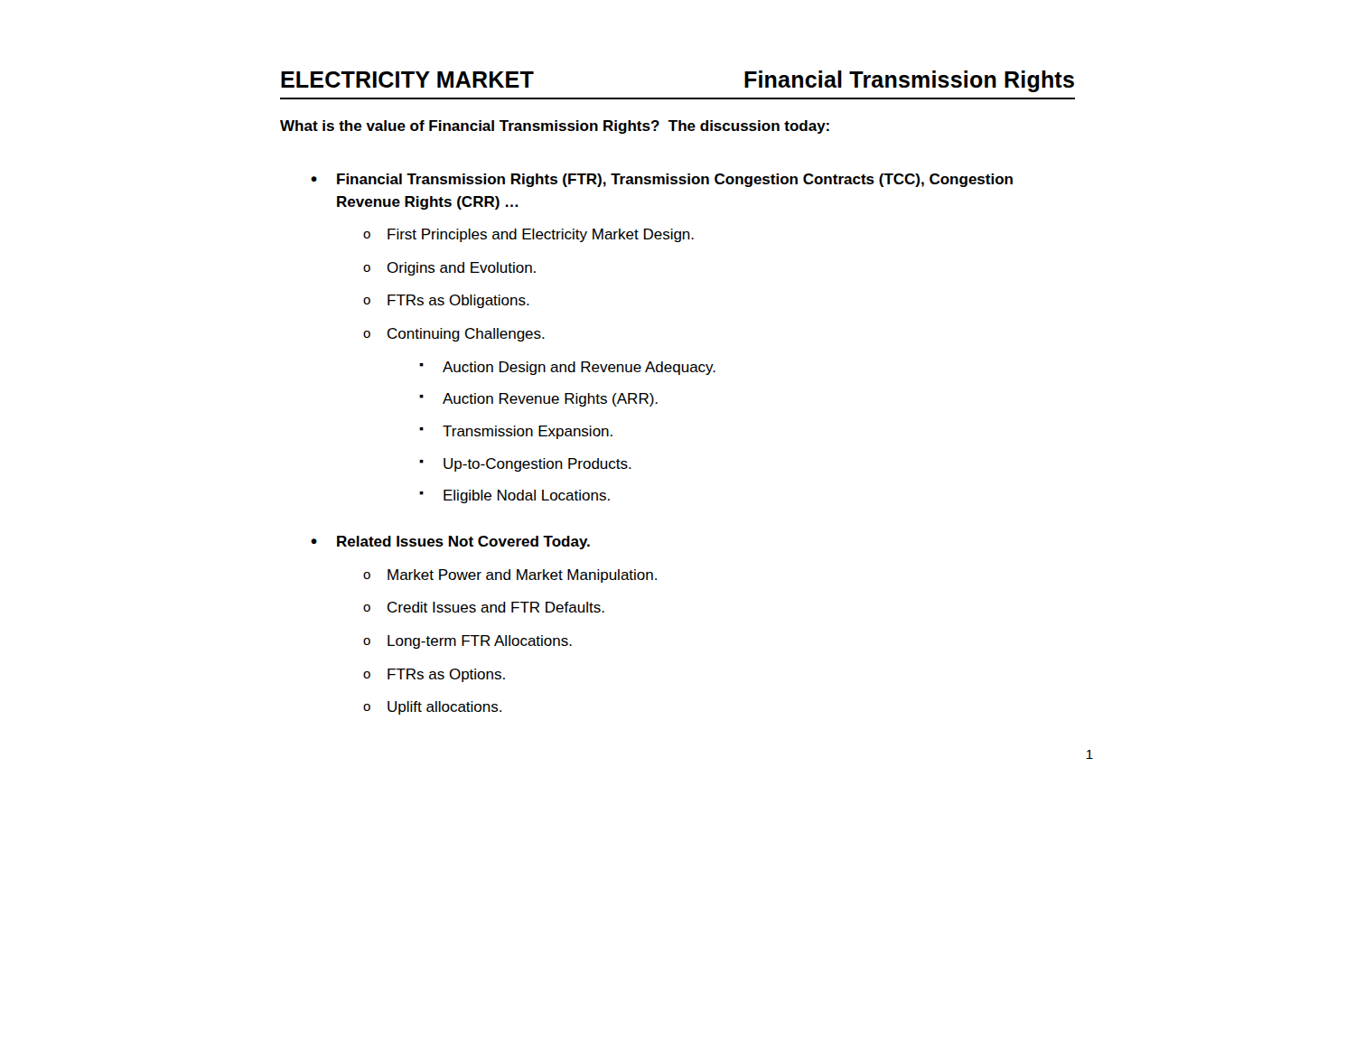ELECTRICITY MARKET
Financial Transmission Rights
What is the value of Financial Transmission Rights? The discussion today:
Financial Transmission Rights (FTR), Transmission Congestion Contracts (TCC), Congestion Revenue Rights (CRR) …
First Principles and Electricity Market Design.
Origins and Evolution.
FTRs as Obligations.
Continuing Challenges.
Auction Design and Revenue Adequacy.
Auction Revenue Rights (ARR).
Transmission Expansion.
Up-to-Congestion Products.
Eligible Nodal Locations.
Related Issues Not Covered Today.
Market Power and Market Manipulation.
Credit Issues and FTR Defaults.
Long-term FTR Allocations.
FTRs as Options.
Uplift allocations.
1